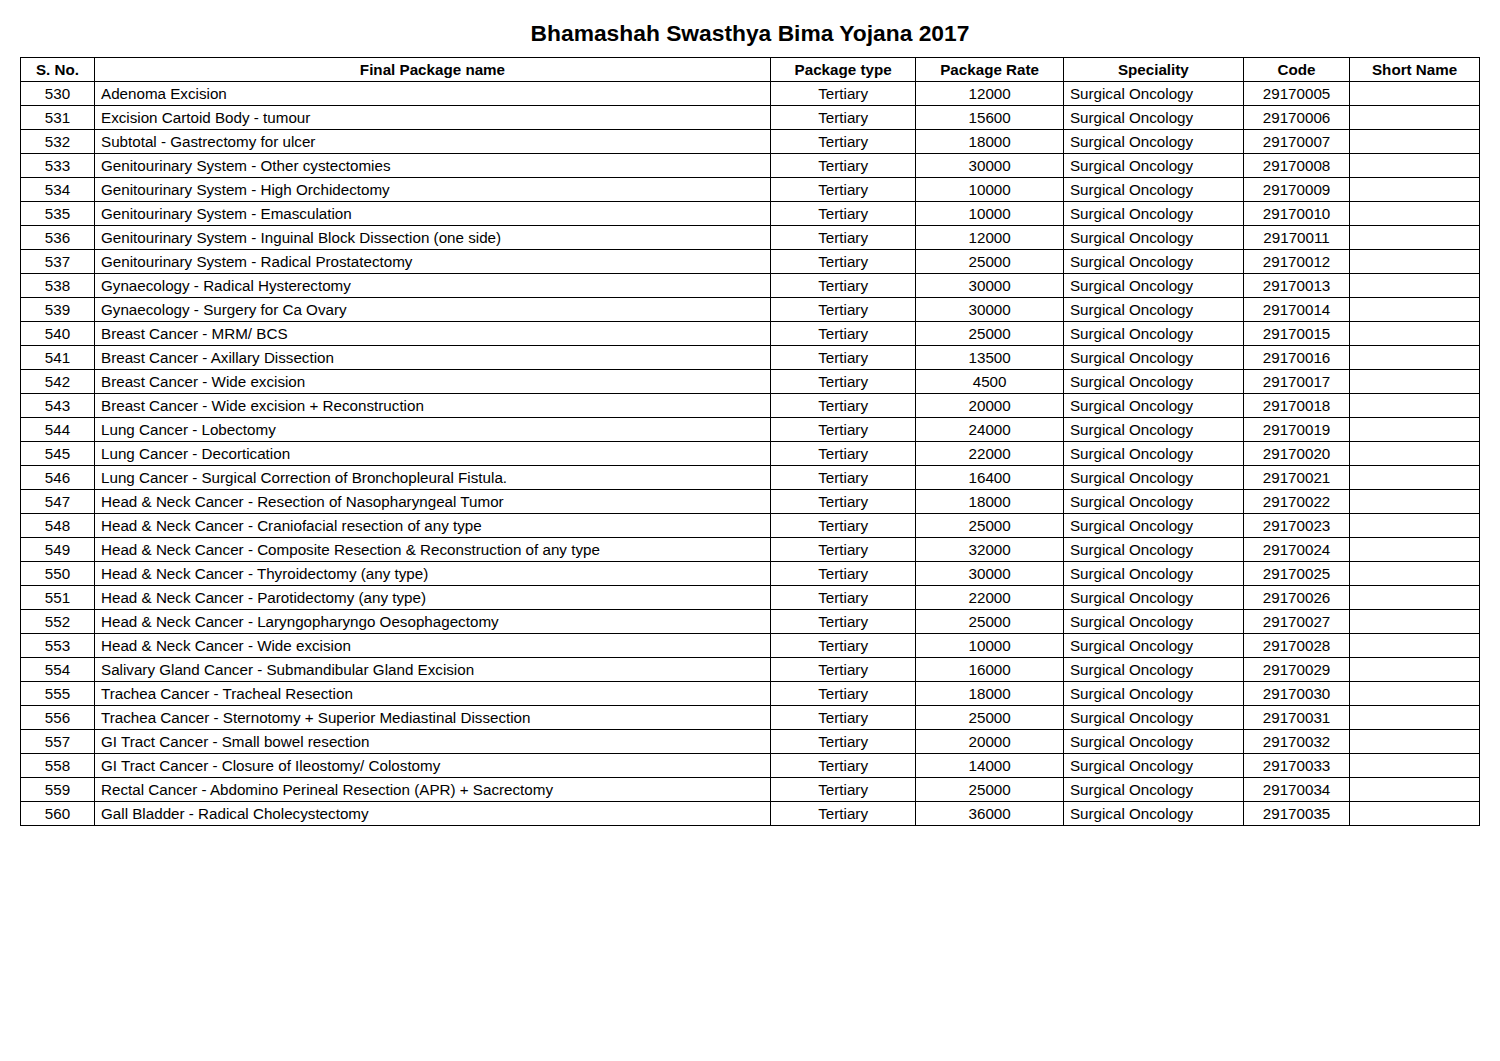Bhamashah Swasthya Bima Yojana 2017
| S. No. | Final Package name | Package type | Package Rate | Speciality | Code | Short Name |
| --- | --- | --- | --- | --- | --- | --- |
| 530 | Adenoma Excision | Tertiary | 12000 | Surgical Oncology | 29170005 | |
| 531 | Excision Cartoid Body - tumour | Tertiary | 15600 | Surgical Oncology | 29170006 | |
| 532 | Subtotal - Gastrectomy for ulcer | Tertiary | 18000 | Surgical Oncology | 29170007 | |
| 533 | Genitourinary System - Other cystectomies | Tertiary | 30000 | Surgical Oncology | 29170008 | |
| 534 | Genitourinary System - High Orchidectomy | Tertiary | 10000 | Surgical Oncology | 29170009 | |
| 535 | Genitourinary System - Emasculation | Tertiary | 10000 | Surgical Oncology | 29170010 | |
| 536 | Genitourinary System - Inguinal Block Dissection (one side) | Tertiary | 12000 | Surgical Oncology | 29170011 | |
| 537 | Genitourinary System - Radical Prostatectomy | Tertiary | 25000 | Surgical Oncology | 29170012 | |
| 538 | Gynaecology - Radical Hysterectomy | Tertiary | 30000 | Surgical Oncology | 29170013 | |
| 539 | Gynaecology - Surgery for Ca Ovary | Tertiary | 30000 | Surgical Oncology | 29170014 | |
| 540 | Breast Cancer - MRM/ BCS | Tertiary | 25000 | Surgical Oncology | 29170015 | |
| 541 | Breast Cancer - Axillary Dissection | Tertiary | 13500 | Surgical Oncology | 29170016 | |
| 542 | Breast Cancer - Wide excision | Tertiary | 4500 | Surgical Oncology | 29170017 | |
| 543 | Breast Cancer - Wide excision + Reconstruction | Tertiary | 20000 | Surgical Oncology | 29170018 | |
| 544 | Lung Cancer - Lobectomy | Tertiary | 24000 | Surgical Oncology | 29170019 | |
| 545 | Lung Cancer - Decortication | Tertiary | 22000 | Surgical Oncology | 29170020 | |
| 546 | Lung Cancer - Surgical Correction of Bronchopleural Fistula. | Tertiary | 16400 | Surgical Oncology | 29170021 | |
| 547 | Head & Neck Cancer - Resection of Nasopharyngeal Tumor | Tertiary | 18000 | Surgical Oncology | 29170022 | |
| 548 | Head & Neck Cancer - Craniofacial resection of any type | Tertiary | 25000 | Surgical Oncology | 29170023 | |
| 549 | Head & Neck Cancer - Composite Resection & Reconstruction of any type | Tertiary | 32000 | Surgical Oncology | 29170024 | |
| 550 | Head & Neck Cancer - Thyroidectomy (any type) | Tertiary | 30000 | Surgical Oncology | 29170025 | |
| 551 | Head & Neck Cancer - Parotidectomy (any type) | Tertiary | 22000 | Surgical Oncology | 29170026 | |
| 552 | Head & Neck Cancer - Laryngopharyngo Oesophagectomy | Tertiary | 25000 | Surgical Oncology | 29170027 | |
| 553 | Head & Neck Cancer - Wide excision | Tertiary | 10000 | Surgical Oncology | 29170028 | |
| 554 | Salivary Gland Cancer - Submandibular Gland Excision | Tertiary | 16000 | Surgical Oncology | 29170029 | |
| 555 | Trachea Cancer - Tracheal Resection | Tertiary | 18000 | Surgical Oncology | 29170030 | |
| 556 | Trachea Cancer - Sternotomy + Superior Mediastinal Dissection | Tertiary | 25000 | Surgical Oncology | 29170031 | |
| 557 | GI Tract Cancer - Small bowel resection | Tertiary | 20000 | Surgical Oncology | 29170032 | |
| 558 | GI Tract Cancer - Closure of Ileostomy/ Colostomy | Tertiary | 14000 | Surgical Oncology | 29170033 | |
| 559 | Rectal Cancer - Abdomino Perineal Resection (APR) + Sacrectomy | Tertiary | 25000 | Surgical Oncology | 29170034 | |
| 560 | Gall Bladder - Radical Cholecystectomy | Tertiary | 36000 | Surgical Oncology | 29170035 | |